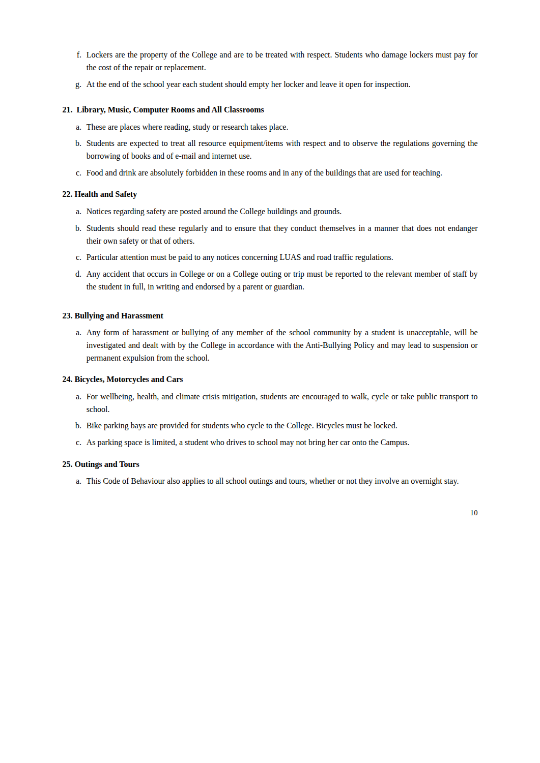Lockers are the property of the College and are to be treated with respect. Students who damage lockers must pay for the cost of the repair or replacement.
At the end of the school year each student should empty her locker and leave it open for inspection.
21. Library, Music, Computer Rooms and All Classrooms
These are places where reading, study or research takes place.
Students are expected to treat all resource equipment/items with respect and to observe the regulations governing the borrowing of books and of e-mail and internet use.
Food and drink are absolutely forbidden in these rooms and in any of the buildings that are used for teaching.
22. Health and Safety
Notices regarding safety are posted around the College buildings and grounds.
Students should read these regularly and to ensure that they conduct themselves in a manner that does not endanger their own safety or that of others.
Particular attention must be paid to any notices concerning LUAS and road traffic regulations.
Any accident that occurs in College or on a College outing or trip must be reported to the relevant member of staff by the student in full, in writing and endorsed by a parent or guardian.
23. Bullying and Harassment
Any form of harassment or bullying of any member of the school community by a student is unacceptable, will be investigated and dealt with by the College in accordance with the Anti-Bullying Policy and may lead to suspension or permanent expulsion from the school.
24. Bicycles, Motorcycles and Cars
For wellbeing, health, and climate crisis mitigation, students are encouraged to walk, cycle or take public transport to school.
Bike parking bays are provided for students who cycle to the College. Bicycles must be locked.
As parking space is limited, a student who drives to school may not bring her car onto the Campus.
25. Outings and Tours
This Code of Behaviour also applies to all school outings and tours, whether or not they involve an overnight stay.
10